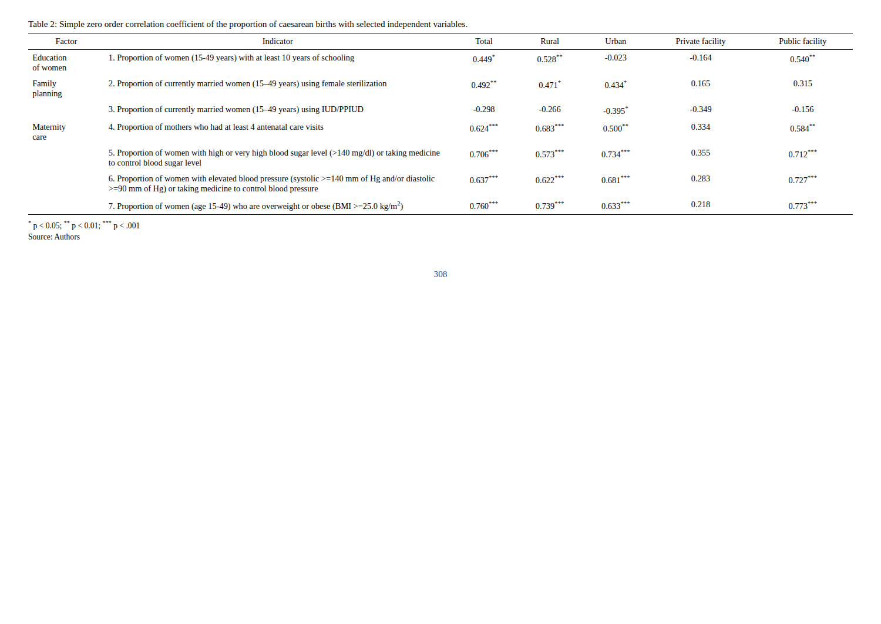Table 2: Simple zero order correlation coefficient of the proportion of caesarean births with selected independent variables.
| Factor | Indicator | Total | Rural | Urban | Private facility | Public facility |
| --- | --- | --- | --- | --- | --- | --- |
| Education of women | 1. Proportion of women (15-49 years) with at least 10 years of schooling | 0.449 * | 0.528 ** | -0.023 | -0.164 | 0.540 ** |
| Family planning | 2. Proportion of currently married women (15–49 years) using female sterilization | 0.492 ** | 0.471 * | 0.434 * | 0.165 | 0.315 |
| | 3. Proportion of currently married women (15–49 years) using IUD/PPIUD | -0.298 | -0.266 | -0.395 * | -0.349 | -0.156 |
| Maternity care | 4. Proportion of mothers who had at least 4 antenatal care visits | 0.624 *** | 0.683 *** | 0.500 ** | 0.334 | 0.584 ** |
| | 5. Proportion of women with high or very high blood sugar level (>140 mg/dl) or taking medicine to control blood sugar level | 0.706 *** | 0.573 *** | 0.734 *** | 0.355 | 0.712 *** |
| | 6. Proportion of women with elevated blood pressure (systolic >=140 mm of Hg and/or diastolic >=90 mm of Hg) or taking medicine to control blood pressure | 0.637 *** | 0.622 *** | 0.681 *** | 0.283 | 0.727 *** |
| | 7. Proportion of women (age 15-49) who are overweight or obese (BMI >=25.0 kg/m 2 ) | 0.760 *** | 0.739 *** | 0.633 *** | 0.218 | 0.773 *** |
* p < 0.05; ** p < 0.01; *** p < .001
Source: Authors
308